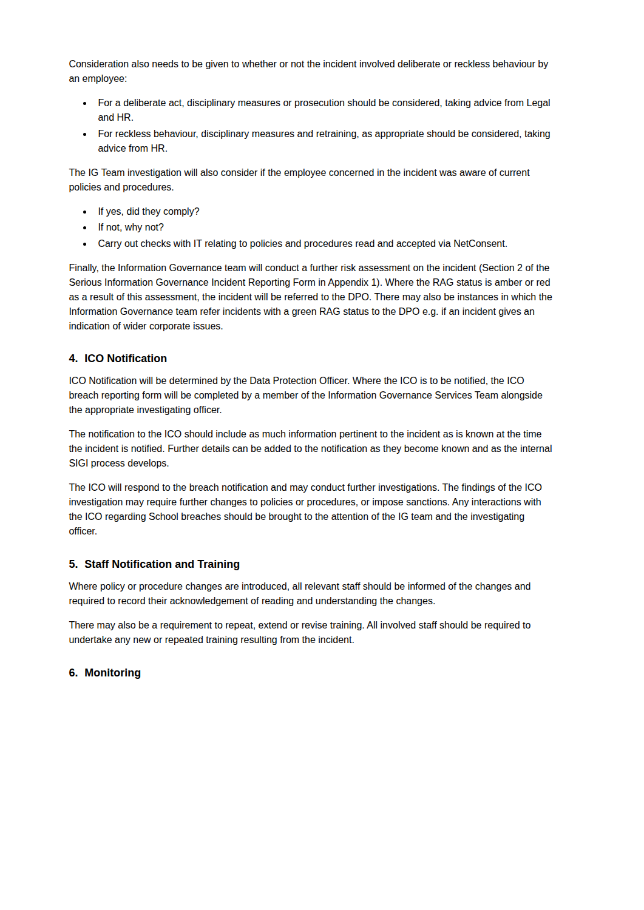Consideration also needs to be given to whether or not the incident involved deliberate or reckless behaviour by an employee:
For a deliberate act, disciplinary measures or prosecution should be considered, taking advice from Legal and HR.
For reckless behaviour, disciplinary measures and retraining, as appropriate should be considered, taking advice from HR.
The IG Team investigation will also consider if the employee concerned in the incident was aware of current policies and procedures.
If yes, did they comply?
If not, why not?
Carry out checks with IT relating to policies and procedures read and accepted via NetConsent.
Finally, the Information Governance team will conduct a further risk assessment on the incident (Section 2 of the Serious Information Governance Incident Reporting Form in Appendix 1). Where the RAG status is amber or red as a result of this assessment, the incident will be referred to the DPO. There may also be instances in which the Information Governance team refer incidents with a green RAG status to the DPO e.g. if an incident gives an indication of wider corporate issues.
4. ICO Notification
ICO Notification will be determined by the Data Protection Officer. Where the ICO is to be notified, the ICO breach reporting form will be completed by a member of the Information Governance Services Team alongside the appropriate investigating officer.
The notification to the ICO should include as much information pertinent to the incident as is known at the time the incident is notified. Further details can be added to the notification as they become known and as the internal SIGI process develops.
The ICO will respond to the breach notification and may conduct further investigations. The findings of the ICO investigation may require further changes to policies or procedures, or impose sanctions. Any interactions with the ICO regarding School breaches should be brought to the attention of the IG team and the investigating officer.
5. Staff Notification and Training
Where policy or procedure changes are introduced, all relevant staff should be informed of the changes and required to record their acknowledgement of reading and understanding the changes.
There may also be a requirement to repeat, extend or revise training. All involved staff should be required to undertake any new or repeated training resulting from the incident.
6. Monitoring